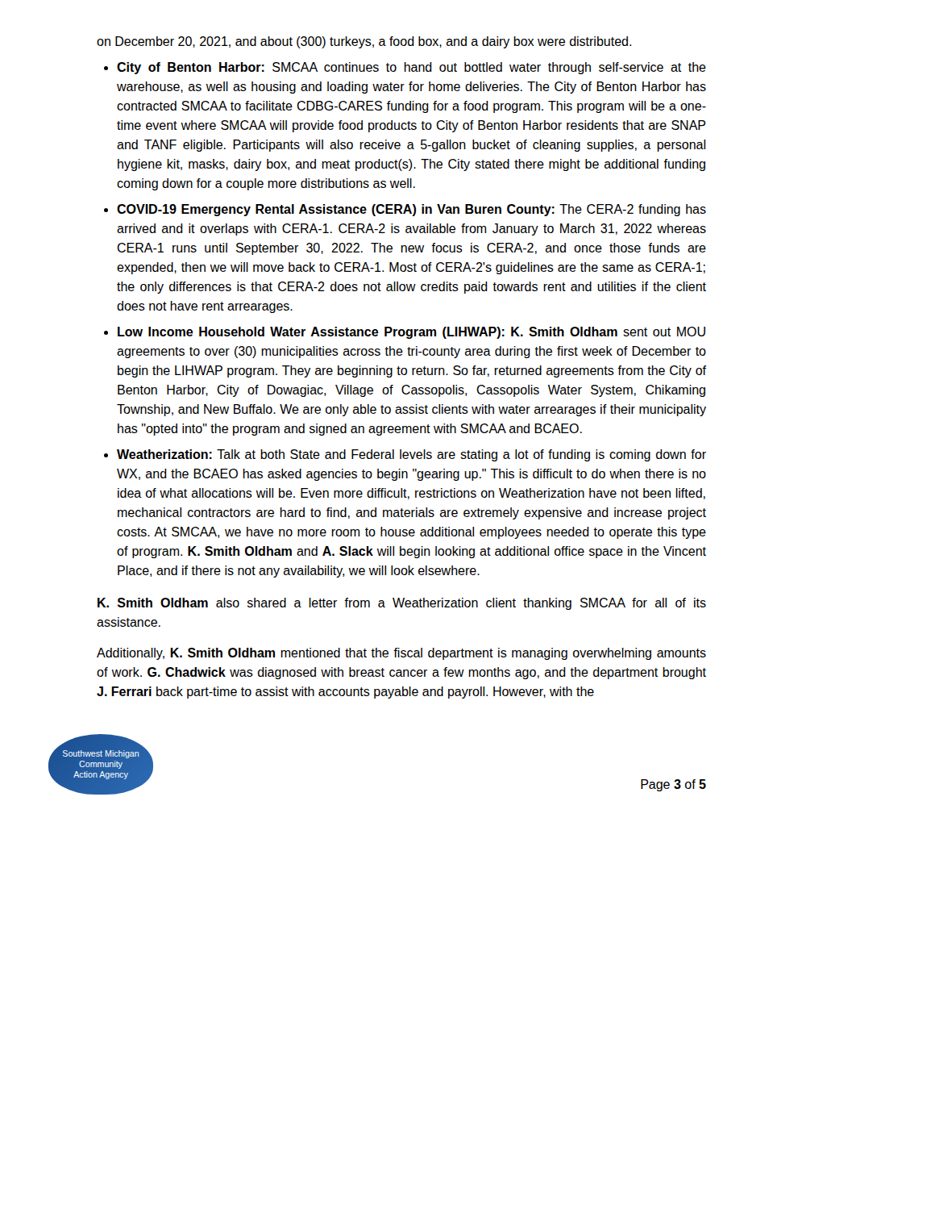on December 20, 2021, and about (300) turkeys, a food box, and a dairy box were distributed.
City of Benton Harbor: SMCAA continues to hand out bottled water through self-service at the warehouse, as well as housing and loading water for home deliveries. The City of Benton Harbor has contracted SMCAA to facilitate CDBG-CARES funding for a food program. This program will be a one-time event where SMCAA will provide food products to City of Benton Harbor residents that are SNAP and TANF eligible. Participants will also receive a 5-gallon bucket of cleaning supplies, a personal hygiene kit, masks, dairy box, and meat product(s). The City stated there might be additional funding coming down for a couple more distributions as well.
COVID-19 Emergency Rental Assistance (CERA) in Van Buren County: The CERA-2 funding has arrived and it overlaps with CERA-1. CERA-2 is available from January to March 31, 2022 whereas CERA-1 runs until September 30, 2022. The new focus is CERA-2, and once those funds are expended, then we will move back to CERA-1. Most of CERA-2's guidelines are the same as CERA-1; the only differences is that CERA-2 does not allow credits paid towards rent and utilities if the client does not have rent arrearages.
Low Income Household Water Assistance Program (LIHWAP): K. Smith Oldham sent out MOU agreements to over (30) municipalities across the tri-county area during the first week of December to begin the LIHWAP program. They are beginning to return. So far, returned agreements from the City of Benton Harbor, City of Dowagiac, Village of Cassopolis, Cassopolis Water System, Chikaming Township, and New Buffalo. We are only able to assist clients with water arrearages if their municipality has "opted into" the program and signed an agreement with SMCAA and BCAEO.
Weatherization: Talk at both State and Federal levels are stating a lot of funding is coming down for WX, and the BCAEO has asked agencies to begin "gearing up." This is difficult to do when there is no idea of what allocations will be. Even more difficult, restrictions on Weatherization have not been lifted, mechanical contractors are hard to find, and materials are extremely expensive and increase project costs. At SMCAA, we have no more room to house additional employees needed to operate this type of program. K. Smith Oldham and A. Slack will begin looking at additional office space in the Vincent Place, and if there is not any availability, we will look elsewhere.
K. Smith Oldham also shared a letter from a Weatherization client thanking SMCAA for all of its assistance.
Additionally, K. Smith Oldham mentioned that the fiscal department is managing overwhelming amounts of work. G. Chadwick was diagnosed with breast cancer a few months ago, and the department brought J. Ferrari back part-time to assist with accounts payable and payroll. However, with the
Southwest Michigan
Community
Action Agency
Page 3 of 5